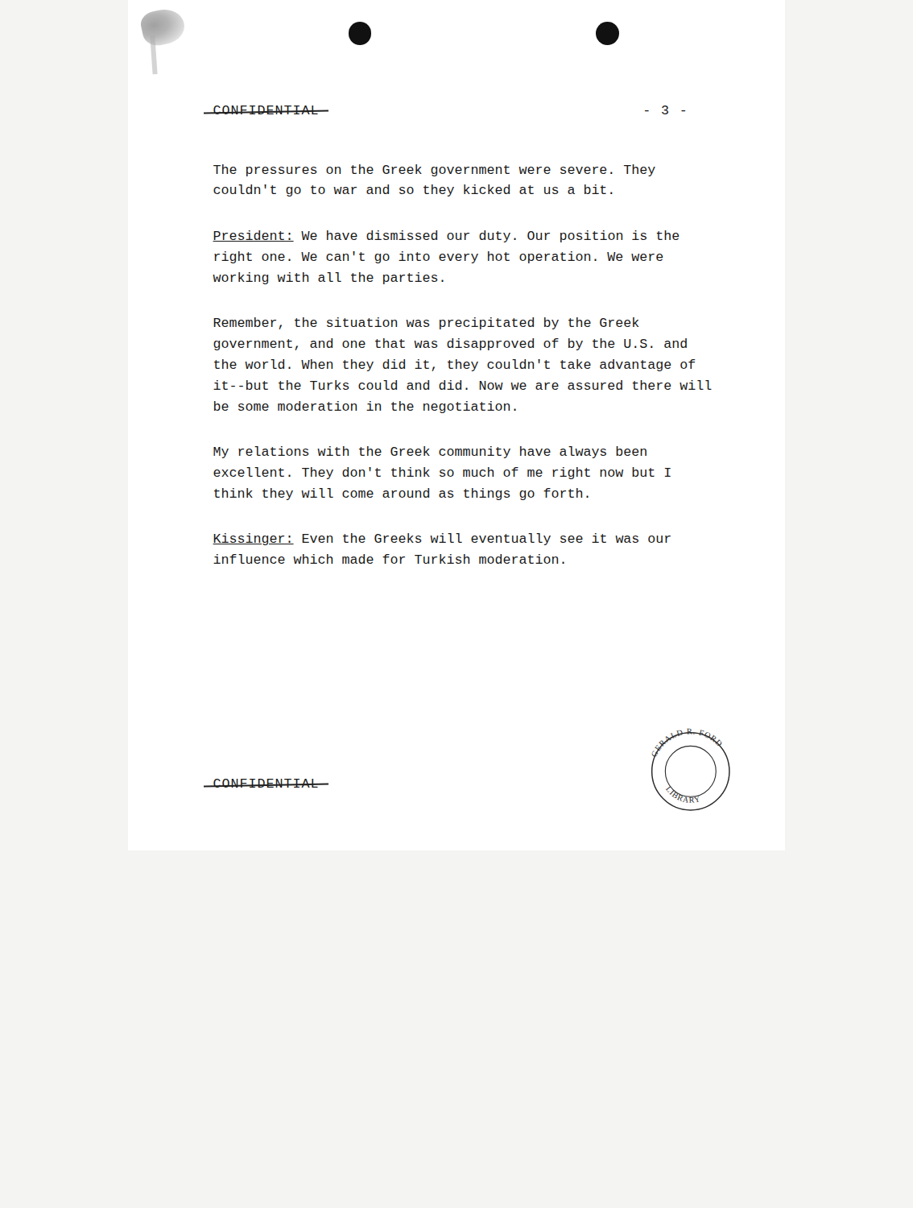CONFIDENTIAL
- 3 -
The pressures on the Greek government were severe. They couldn't go to war and so they kicked at us a bit.
President: We have dismissed our duty. Our position is the right one. We can't go into every hot operation. We were working with all the parties.
Remember, the situation was precipitated by the Greek government, and one that was disapproved of by the U.S. and the world. When they did it, they couldn't take advantage of it--but the Turks could and did. Now we are assured there will be some moderation in the negotiation.
My relations with the Greek community have always been excellent. They don't think so much of me right now but I think they will come around as things go forth.
Kissinger: Even the Greeks will eventually see it was our influence which made for Turkish moderation.
CONFIDENTIAL
GERALD R. FORD LIBRARY